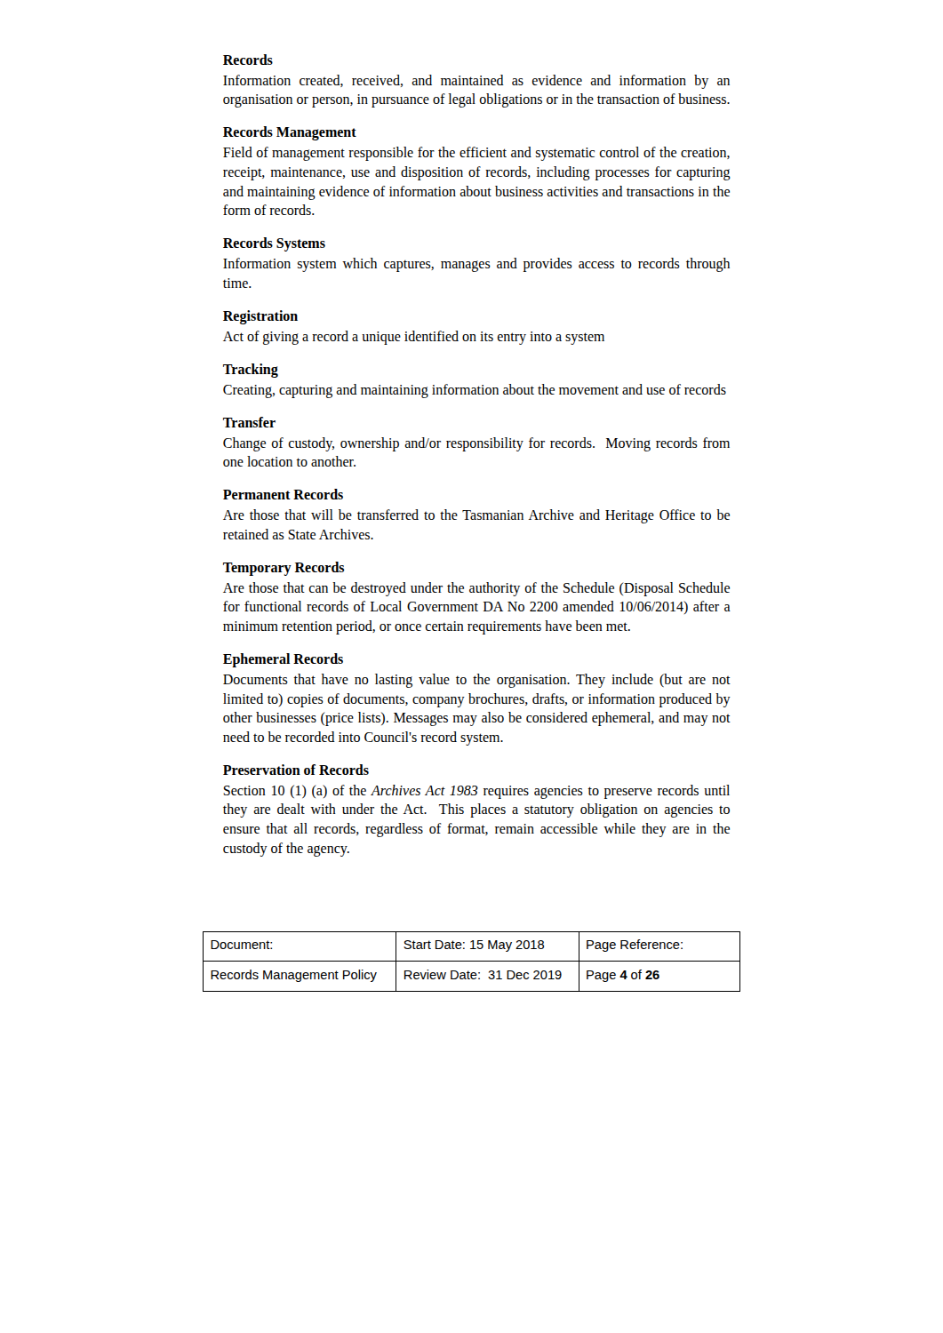Records
Information created, received, and maintained as evidence and information by an organisation or person, in pursuance of legal obligations or in the transaction of business.
Records Management
Field of management responsible for the efficient and systematic control of the creation, receipt, maintenance, use and disposition of records, including processes for capturing and maintaining evidence of information about business activities and transactions in the form of records.
Records Systems
Information system which captures, manages and provides access to records through time.
Registration
Act of giving a record a unique identified on its entry into a system
Tracking
Creating, capturing and maintaining information about the movement and use of records
Transfer
Change of custody, ownership and/or responsibility for records. Moving records from one location to another.
Permanent Records
Are those that will be transferred to the Tasmanian Archive and Heritage Office to be retained as State Archives.
Temporary Records
Are those that can be destroyed under the authority of the Schedule (Disposal Schedule for functional records of Local Government DA No 2200 amended 10/06/2014) after a minimum retention period, or once certain requirements have been met.
Ephemeral Records
Documents that have no lasting value to the organisation. They include (but are not limited to) copies of documents, company brochures, drafts, or information produced by other businesses (price lists). Messages may also be considered ephemeral, and may not need to be recorded into Council's record system.
Preservation of Records
Section 10 (1) (a) of the Archives Act 1983 requires agencies to preserve records until they are dealt with under the Act. This places a statutory obligation on agencies to ensure that all records, regardless of format, remain accessible while they are in the custody of the agency.
| Document: | Start Date: 15 May 2018 | Page Reference: |
| Records Management Policy | Review Date: 31 Dec 2019 | Page 4 of 26 |